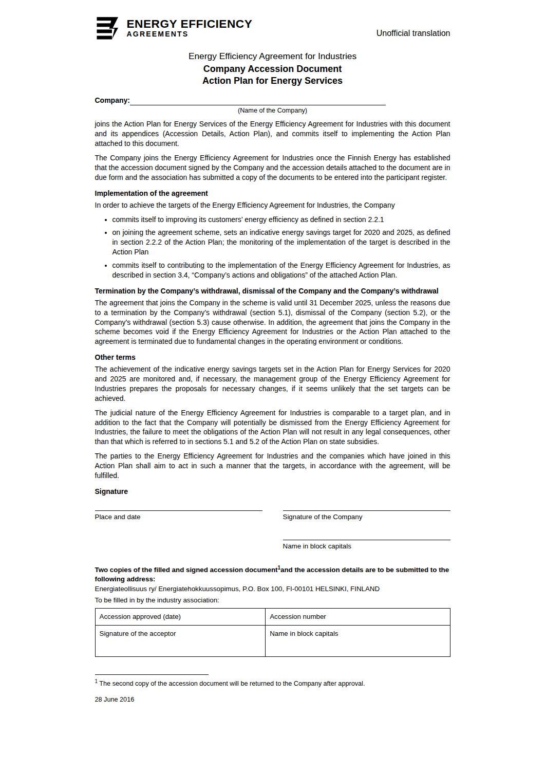ENERGY EFFICIENCY
AGREEMENTS
Unofficial translation
Energy Efficiency Agreement for Industries
Company Accession Document
Action Plan for Energy Services
Company:
(Name of the Company)
joins the Action Plan for Energy Services of the Energy Efficiency Agreement for Industries with this document and its appendices (Accession Details, Action Plan), and commits itself to implementing the Action Plan attached to this document.
The Company joins the Energy Efficiency Agreement for Industries once the Finnish Energy has established that the accession document signed by the Company and the accession details attached to the document are in due form and the association has submitted a copy of the documents to be entered into the participant register.
Implementation of the agreement
In order to achieve the targets of the Energy Efficiency Agreement for Industries, the Company
commits itself to improving its customers’ energy efficiency as defined in section 2.2.1
on joining the agreement scheme, sets an indicative energy savings target for 2020 and 2025, as defined in section 2.2.2 of the Action Plan; the monitoring of the implementation of the target is described in the Action Plan
commits itself to contributing to the implementation of the Energy Efficiency Agreement for Industries, as described in section 3.4, “Company’s actions and obligations” of the attached Action Plan.
Termination by the Company’s withdrawal, dismissal of the Company and the Company’s withdrawal
The agreement that joins the Company in the scheme is valid until 31 December 2025, unless the reasons due to a termination by the Company’s withdrawal (section 5.1), dismissal of the Company (section 5.2), or the Company’s withdrawal (section 5.3) cause otherwise. In addition, the agreement that joins the Company in the scheme becomes void if the Energy Efficiency Agreement for Industries or the Action Plan attached to the agreement is terminated due to fundamental changes in the operating environment or conditions.
Other terms
The achievement of the indicative energy savings targets set in the Action Plan for Energy Services for 2020 and 2025 are monitored and, if necessary, the management group of the Energy Efficiency Agreement for Industries prepares the proposals for necessary changes, if it seems unlikely that the set targets can be achieved.
The judicial nature of the Energy Efficiency Agreement for Industries is comparable to a target plan, and in addition to the fact that the Company will potentially be dismissed from the Energy Efficiency Agreement for Industries, the failure to meet the obligations of the Action Plan will not result in any legal consequences, other than that which is referred to in sections 5.1 and 5.2 of the Action Plan on state subsidies.
The parties to the Energy Efficiency Agreement for Industries and the companies which have joined in this Action Plan shall aim to act in such a manner that the targets, in accordance with the agreement, will be fulfilled.
Signature
Place and date
Signature of the Company
Name in block capitals
Two copies of the filled and signed accession document1and the accession details are to be submitted to the following address:
Energiateollisuus ry/ Energiatehokkuussopimus, P.O. Box 100, FI-00101 HELSINKI, FINLAND
To be filled in by the industry association:
| Accession approved (date) | Accession number |
| Signature of the acceptor | Name in block capitals |
1 The second copy of the accession document will be returned to the Company after approval.
28 June 2016